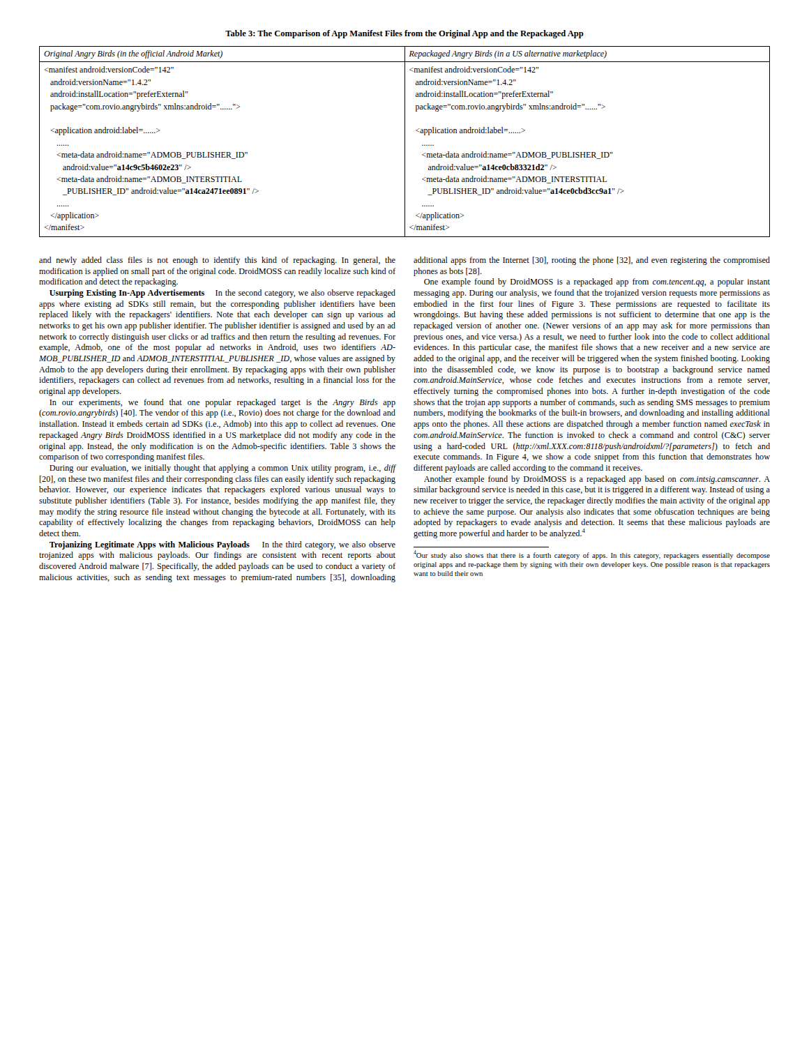Table 3: The Comparison of App Manifest Files from the Original App and the Repackaged App
| Original Angry Birds (in the official Android Market) | Repackaged Angry Birds (in a US alternative marketplace) |
| --- | --- |
| <manifest android:versionCode="142" android:versionName="1.4.2" android:installLocation="preferExternal" package="com.rovio.angrybirds" xmlns:android="......"> <application android:label=......> ...... <meta-data android:name="ADMOB_PUBLISHER_ID" android:value=" a14c9c5b4602e23 " /> <meta-data android:name="ADMOB_INTERSTITIAL _PUBLISHER_ID" android:value=" a14ca2471ee0891 " /> ...... </application> </manifest> | <manifest android:versionCode="142" android:versionName="1.4.2" android:installLocation="preferExternal" package="com.rovio.angrybirds" xmlns:android="......"> <application android:label=......> ...... <meta-data android:name="ADMOB_PUBLISHER_ID" android:value=" a14ce0cb83321d2 " /> <meta-data android:name="ADMOB_INTERSTITIAL _PUBLISHER_ID" android:value=" a14ce0cbd3cc9a1 " /> ...... </application> </manifest> |
and newly added class files is not enough to identify this kind of repackaging. In general, the modification is applied on small part of the original code. DroidMOSS can readily localize such kind of modification and detect the repackaging.
Usurping Existing In-App Advertisements In the second category, we also observe repackaged apps where existing ad SDKs still remain, but the corresponding publisher identifiers have been replaced likely with the repackagers' identifiers. Note that each developer can sign up various ad networks to get his own app publisher identifier. The publisher identifier is assigned and used by an ad network to correctly distinguish user clicks or ad traffics and then return the resulting ad revenues. For example, Admob, one of the most popular ad networks in Android, uses two identifiers AD-MOB_PUBLISHER_ID and ADMOB_INTERSTITIAL_PUBLISHER _ID, whose values are assigned by Admob to the app developers during their enrollment. By repackaging apps with their own publisher identifiers, repackagers can collect ad revenues from ad networks, resulting in a financial loss for the original app developers.
In our experiments, we found that one popular repackaged target is the Angry Birds app (com.rovio.angrybirds) [40]. The vendor of this app (i.e., Rovio) does not charge for the download and installation. Instead it embeds certain ad SDKs (i.e., Admob) into this app to collect ad revenues. One repackaged Angry Birds DroidMOSS identified in a US marketplace did not modify any code in the original app. Instead, the only modification is on the Admob-specific identifiers. Table 3 shows the comparison of two corresponding manifest files.
During our evaluation, we initially thought that applying a common Unix utility program, i.e., diff [20], on these two manifest files and their corresponding class files can easily identify such repackaging behavior. However, our experience indicates that repackagers explored various unusual ways to substitute publisher identifiers (Table 3). For instance, besides modifying the app manifest file, they may modify the string resource file instead without changing the bytecode at all. Fortunately, with its capability of effectively localizing the changes from repackaging behaviors, DroidMOSS can help detect them.
Trojanizing Legitimate Apps with Malicious Payloads In the third category, we also observe trojanized apps with malicious payloads. Our findings are consistent with recent reports about discovered Android malware [7]. Specifically, the added payloads can be used to conduct a variety of malicious activities, such as sending text messages to premium-rated numbers [35], downloading additional apps from the Internet [30], rooting the phone [32], and even registering the compromised phones as bots [28].
One example found by DroidMOSS is a repackaged app from com.tencent.qq, a popular instant messaging app. During our analysis, we found that the trojanized version requests more permissions as embodied in the first four lines of Figure 3. These permissions are requested to facilitate its wrongdoings. But having these added permissions is not sufficient to determine that one app is the repackaged version of another one. (Newer versions of an app may ask for more permissions than previous ones, and vice versa.) As a result, we need to further look into the code to collect additional evidences. In this particular case, the manifest file shows that a new receiver and a new service are added to the original app, and the receiver will be triggered when the system finished booting. Looking into the disassembled code, we know its purpose is to bootstrap a background service named com.android.MainService, whose code fetches and executes instructions from a remote server, effectively turning the compromised phones into bots. A further in-depth investigation of the code shows that the trojan app supports a number of commands, such as sending SMS messages to premium numbers, modifying the bookmarks of the built-in browsers, and downloading and installing additional apps onto the phones. All these actions are dispatched through a member function named execTask in com.android.MainService. The function is invoked to check a command and control (C&C) server using a hard-coded URL (http://xml.XXX.com:8118/push/androidxml/?[parameters]) to fetch and execute commands. In Figure 4, we show a code snippet from this function that demonstrates how different payloads are called according to the command it receives.
Another example found by DroidMOSS is a repackaged app based on com.intsig.camscanner. A similar background service is needed in this case, but it is triggered in a different way. Instead of using a new receiver to trigger the service, the repackager directly modifies the main activity of the original app to achieve the same purpose. Our analysis also indicates that some obfuscation techniques are being adopted by repackagers to evade analysis and detection. It seems that these malicious payloads are getting more powerful and harder to be analyzed.4
4Our study also shows that there is a fourth category of apps. In this category, repackagers essentially decompose original apps and re-package them by signing with their own developer keys. One possible reason is that repackagers want to build their own